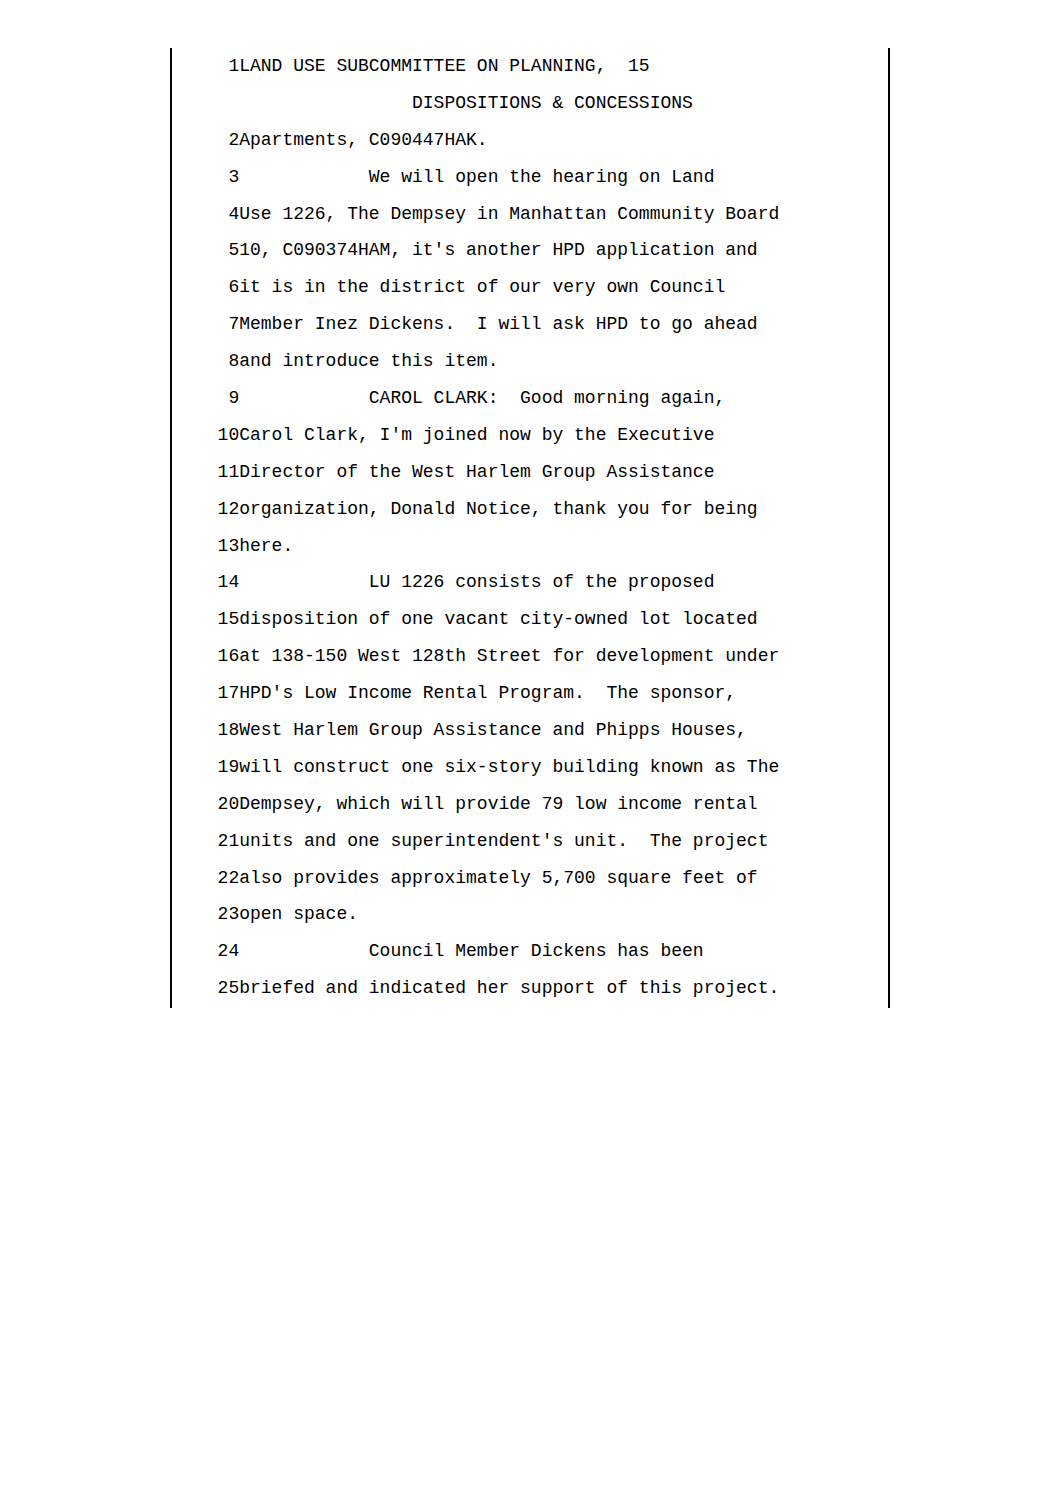| 1 | LAND USE SUBCOMMITTEE ON PLANNING, 15 DISPOSITIONS & CONCESSIONS |
| 2 | Apartments, C090447HAK. |
| 3 | We will open the hearing on Land |
| 4 | Use 1226, The Dempsey in Manhattan Community Board |
| 5 | 10, C090374HAM, it's another HPD application and |
| 6 | it is in the district of our very own Council |
| 7 | Member Inez Dickens. I will ask HPD to go ahead |
| 8 | and introduce this item. |
| 9 | CAROL CLARK: Good morning again, |
| 10 | Carol Clark, I'm joined now by the Executive |
| 11 | Director of the West Harlem Group Assistance |
| 12 | organization, Donald Notice, thank you for being |
| 13 | here. |
| 14 | LU 1226 consists of the proposed |
| 15 | disposition of one vacant city-owned lot located |
| 16 | at 138-150 West 128th Street for development under |
| 17 | HPD's Low Income Rental Program. The sponsor, |
| 18 | West Harlem Group Assistance and Phipps Houses, |
| 19 | will construct one six-story building known as The |
| 20 | Dempsey, which will provide 79 low income rental |
| 21 | units and one superintendent's unit. The project |
| 22 | also provides approximately 5,700 square feet of |
| 23 | open space. |
| 24 | Council Member Dickens has been |
| 25 | briefed and indicated her support of this project. |